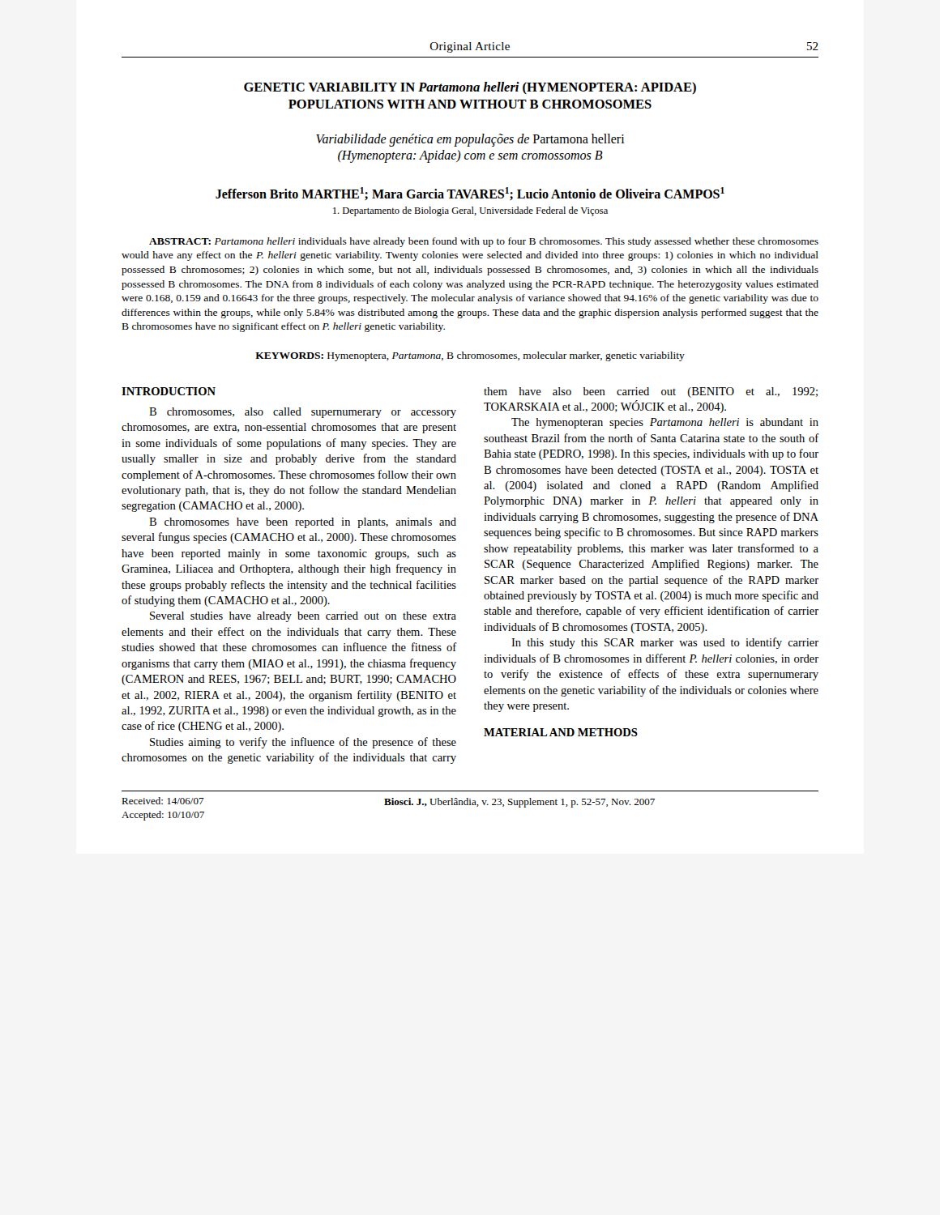Original Article 52
Genetic variability in Partamona helleri (Hymenoptera: Apidae)
populations with and without B chromosomes
Variabilidade genética em populações de Partamona helleri
(Hymenoptera: Apidae) com e sem cromossomos B
Jefferson Brito MARTHE1; Mara Garcia TAVARES1; Lucio Antonio de Oliveira CAMPOS1
1. Departamento de Biologia Geral, Universidade Federal de Viçosa
ABSTRACT: Partamona helleri individuals have already been found with up to four B chromosomes. This study assessed whether these chromosomes would have any effect on the P. helleri genetic variability. Twenty colonies were selected and divided into three groups: 1) colonies in which no individual possessed B chromosomes; 2) colonies in which some, but not all, individuals possessed B chromosomes, and, 3) colonies in which all the individuals possessed B chromosomes. The DNA from 8 individuals of each colony was analyzed using the PCR-RAPD technique. The heterozygosity values estimated were 0.168, 0.159 and 0.16643 for the three groups, respectively. The molecular analysis of variance showed that 94.16% of the genetic variability was due to differences within the groups, while only 5.84% was distributed among the groups. These data and the graphic dispersion analysis performed suggest that the B chromosomes have no significant effect on P. helleri genetic variability.
KEYWORDS: Hymenoptera, Partamona, B chromosomes, molecular marker, genetic variability
Introduction
B chromosomes, also called supernumerary or accessory chromosomes, are extra, non-essential chromosomes that are present in some individuals of some populations of many species. They are usually smaller in size and probably derive from the standard complement of A-chromosomes. These chromosomes follow their own evolutionary path, that is, they do not follow the standard Mendelian segregation (CAMACHO et al., 2000).
B chromosomes have been reported in plants, animals and several fungus species (CAMACHO et al., 2000). These chromosomes have been reported mainly in some taxonomic groups, such as Graminea, Liliacea and Orthoptera, although their high frequency in these groups probably reflects the intensity and the technical facilities of studying them (CAMACHO et al., 2000).
Several studies have already been carried out on these extra elements and their effect on the individuals that carry them. These studies showed that these chromosomes can influence the fitness of organisms that carry them (MIAO et al., 1991), the chiasma frequency (CAMERON and REES, 1967; BELL and; BURT, 1990; CAMACHO et al., 2002, RIERA et al., 2004), the organism fertility (BENITO et al., 1992, ZURITA et al., 1998) or even the individual growth, as in the case of rice (CHENG et al., 2000).
Studies aiming to verify the influence of the presence of these chromosomes on the genetic variability of the individuals that carry them have also been carried out (BENITO et al., 1992; TOKARSKAIA et al., 2000; WÓJCIK et al., 2004).
The hymenopteran species Partamona helleri is abundant in southeast Brazil from the north of Santa Catarina state to the south of Bahia state (PEDRO, 1998). In this species, individuals with up to four B chromosomes have been detected (TOSTA et al., 2004). TOSTA et al. (2004) isolated and cloned a RAPD (Random Amplified Polymorphic DNA) marker in P. helleri that appeared only in individuals carrying B chromosomes, suggesting the presence of DNA sequences being specific to B chromosomes. But since RAPD markers show repeatability problems, this marker was later transformed to a SCAR (Sequence Characterized Amplified Regions) marker. The SCAR marker based on the partial sequence of the RAPD marker obtained previously by TOSTA et al. (2004) is much more specific and stable and therefore, capable of very efficient identification of carrier individuals of B chromosomes (TOSTA, 2005).
In this study this SCAR marker was used to identify carrier individuals of B chromosomes in different P. helleri colonies, in order to verify the existence of effects of these extra supernumerary elements on the genetic variability of the individuals or colonies where they were present.
Material and Methods
Received: 14/06/07
Accepted: 10/10/07
Biosci. J., Uberlândia, v. 23, Supplement 1, p. 52-57, Nov. 2007